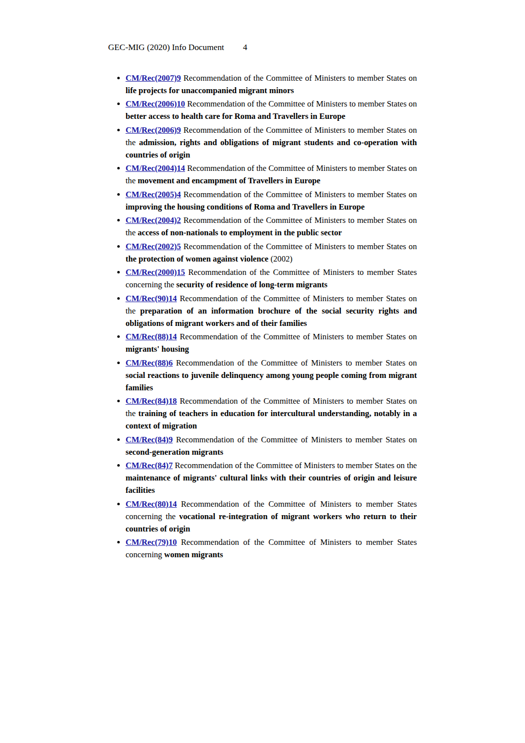GEC-MIG (2020) Info Document 4
CM/Rec(2007)9 Recommendation of the Committee of Ministers to member States on life projects for unaccompanied migrant minors
CM/Rec(2006)10 Recommendation of the Committee of Ministers to member States on better access to health care for Roma and Travellers in Europe
CM/Rec(2006)9 Recommendation of the Committee of Ministers to member States on the admission, rights and obligations of migrant students and co-operation with countries of origin
CM/Rec(2004)14 Recommendation of the Committee of Ministers to member States on the movement and encampment of Travellers in Europe
CM/Rec(2005)4 Recommendation of the Committee of Ministers to member States on improving the housing conditions of Roma and Travellers in Europe
CM/Rec(2004)2 Recommendation of the Committee of Ministers to member States on the access of non-nationals to employment in the public sector
CM/Rec(2002)5 Recommendation of the Committee of Ministers to member States on the protection of women against violence (2002)
CM/Rec(2000)15 Recommendation of the Committee of Ministers to member States concerning the security of residence of long-term migrants
CM/Rec(90)14 Recommendation of the Committee of Ministers to member States on the preparation of an information brochure of the social security rights and obligations of migrant workers and of their families
CM/Rec(88)14 Recommendation of the Committee of Ministers to member States on migrants' housing
CM/Rec(88)6 Recommendation of the Committee of Ministers to member States on social reactions to juvenile delinquency among young people coming from migrant families
CM/Rec(84)18 Recommendation of the Committee of Ministers to member States on the training of teachers in education for intercultural understanding, notably in a context of migration
CM/Rec(84)9 Recommendation of the Committee of Ministers to member States on second-generation migrants
CM/Rec(84)7 Recommendation of the Committee of Ministers to member States on the maintenance of migrants' cultural links with their countries of origin and leisure facilities
CM/Rec(80)14 Recommendation of the Committee of Ministers to member States concerning the vocational re-integration of migrant workers who return to their countries of origin
CM/Rec(79)10 Recommendation of the Committee of Ministers to member States concerning women migrants